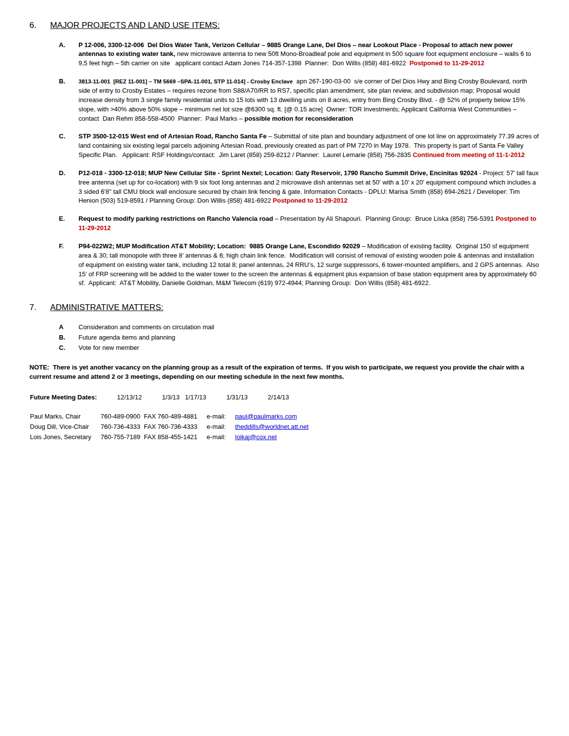6. MAJOR PROJECTS AND LAND USE ITEMS:
A.
P 12-006, 3300-12-006 Del Dios Water Tank, Verizon Cellular – 9885 Orange Lane, Del Dios – near Lookout Place - Proposal to attach new power antennas to existing water tank, new microwave antenna to new 50ft Mono-Broadleaf pole and equipment in 500 square foot equipment enclosure – walls 6 to 9,5 feet high – 5th carrier on site applicant contact Adam Jones 714-357-1398 Planner: Don Willis (858) 481-6922 Postponed to 11-29-2012
B.
3813-11-001 [REZ 11-001] – TM 5669 –SPA-11-001, STP 11-014] - Crosby Enclave apn 267-190-03-00 s/e corner of Del Dios Hwy and Bing Crosby Boulevard, north side of entry to Crosby Estates – requires rezone from S88/A70/RR to RS7, specific plan amendment, site plan review, and subdivision map; Proposal would increase density from 3 single family residential units to 15 lots with 13 dwelling units on 8 acres, entry from Bing Crosby Blvd. - @ 52% of property below 15% slope, with >40% above 50% slope – minimum net lot size @6300 sq. ft. [@ 0.15 acre] Owner: TOR Investments; Applicant California West Communities – contact Dan Rehm 858-558-4500 Planner: Paul Marks – possible motion for reconsideration
C.
STP 3500-12-015 West end of Artesian Road, Rancho Santa Fe – Submittal of site plan and boundary adjustment of one lot line on approximately 77.39 acres of land containing six existing legal parcels adjoining Artesian Road, previously created as part of PM 7270 in May 1978. This property is part of Santa Fe Valley Specific Plan. Applicant: RSF Holdings/contact: Jim Laret (858) 259-8212 / Planner: Laurel Lemarie (858) 756-2835 Continued from meeting of 11-1-2012
D.
P12-018 - 3300-12-018; MUP New Cellular Site - Sprint Nextel; Location: Gaty Reservoir, 1790 Rancho Summit Drive, Encinitas 92024 - Project: 57' tall faux tree antenna (set up for co-location) with 9 six foot long antennas and 2 microwave dish antennas set at 50' with a 10' x 20' equipment compound which includes a 3 sided 6'8" tall CMU block wall enclosure secured by chain link fencing & gate. Information Contacts - DPLU: Marisa Smith (858) 694-2621 / Developer: Tim Henion (503) 519-8591 / Planning Group: Don Willis (858) 481-6922 Postponed to 11-29-2012
E.
Request to modify parking restrictions on Rancho Valencia road – Presentation by Ali Shapouri. Planning Group: Bruce Liska (858) 756-5391 Postponed to 11-29-2012
F.
P94-022W2; MUP Modification AT&T Mobility; Location: 9885 Orange Lane, Escondido 92029 – Modification of existing facility. Original 150 sf equipment area & 30; tall monopole with three 8’ antennas & 6; high chain link fence. Modification will consist of removal of existing wooden pole & antennas and installation of equipment on existing water tank, including 12 total 8; panel antennas, 24 RRU’s, 12 surge suppressors, 6 tower-mounted amplifiers, and 2 GPS antennas. Also 15’ of FRP screening will be added to the water tower to the screen the antennas & equipment plus expansion of base station equipment area by approximately 60 sf. Applicant: AT&T Mobility, Danielle Goldman, M&M Telecom (619) 972-4944; Planning Group: Don Willis (858) 481-6922.
7. ADMINISTRATIVE MATTERS:
AConsideration and comments on circulation mail
B. Future agenda items and planning
C. Vote for new member
NOTE: There is yet another vacancy on the planning group as a result of the expiration of terms. If you wish to participate, we request you provide the chair with a current resume and attend 2 or 3 meetings, depending on our meeting schedule in the next few months.
| Future Meeting Dates: | 12/13/12 | 1/3/13 1/17/13 | 1/31/13 | 2/14/13 |
| Paul Marks, Chair | 760-489-0900 FAX 760-489-4881 | e-mail: | paul@paulmarks.com |
| Doug Dill, Vice-Chair | 760-736-4333 FAX 760-736-4333 | e-mail: | theddills@worldnet.att.net |
| Lois Jones, Secretary | 760-755-7189 FAX 858-455-1421 | e-mail: | loikaj@cox.net |